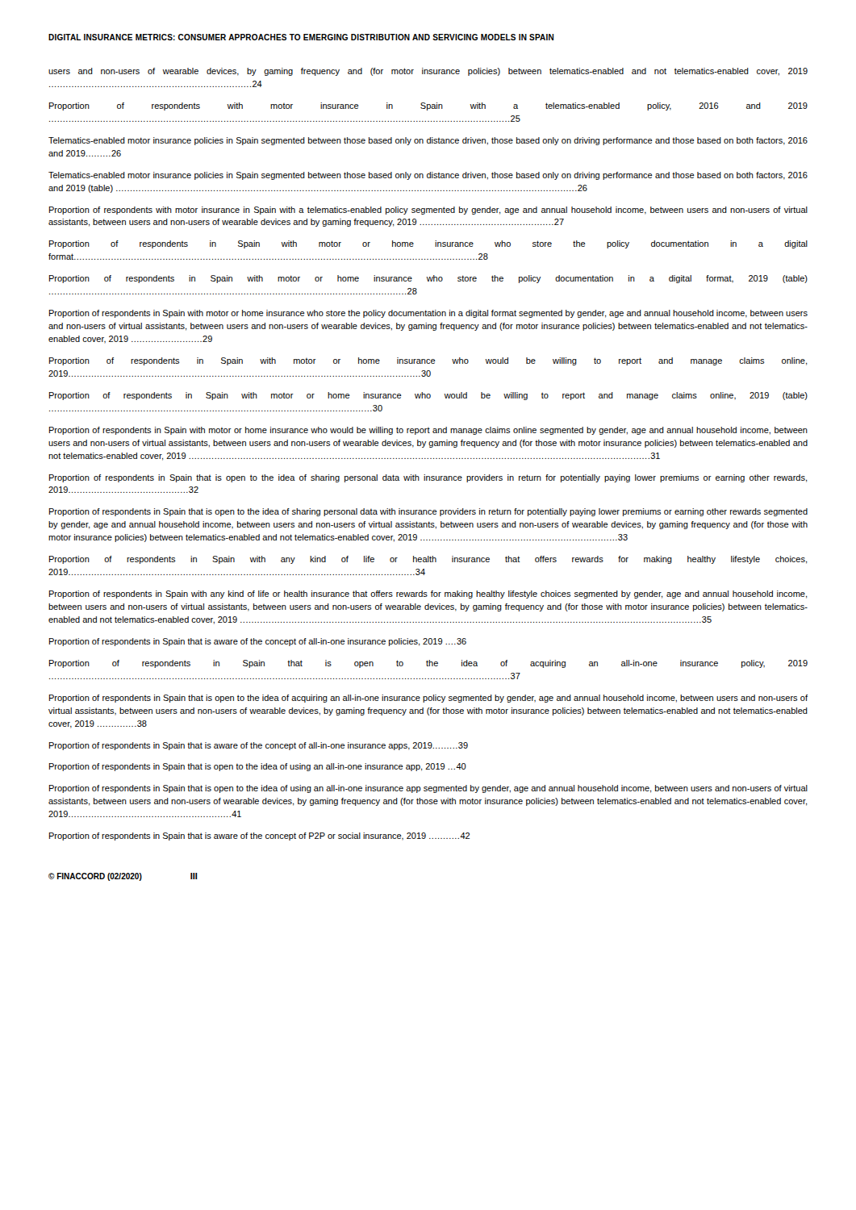DIGITAL INSURANCE METRICS: CONSUMER APPROACHES TO EMERGING DISTRIBUTION AND SERVICING MODELS IN SPAIN
users and non-users of wearable devices, by gaming frequency and (for motor insurance policies) between telematics-enabled and not telematics-enabled cover, 2019 ....................................................................... 24
Proportion of respondents with motor insurance in Spain with a telematics-enabled policy, 2016 and 2019 ................................................................................................................................................................. 25
Telematics-enabled motor insurance policies in Spain segmented between those based only on distance driven, those based only on driving performance and those based on both factors, 2016 and 2019......... 26
Telematics-enabled motor insurance policies in Spain segmented between those based only on distance driven, those based only on driving performance and those based on both factors, 2016 and 2019 (table) ................................................................................................................................................................. 26
Proportion of respondents with motor insurance in Spain with a telematics-enabled policy segmented by gender, age and annual household income, between users and non-users of virtual assistants, between users and non-users of wearable devices and by gaming frequency, 2019 ............................................... 27
Proportion of respondents in Spain with motor or home insurance who store the policy documentation in a digital format............................................................................................................................................. 28
Proportion of respondents in Spain with motor or home insurance who store the policy documentation in a digital format, 2019 (table) ............................................................................................................................. 28
Proportion of respondents in Spain with motor or home insurance who store the policy documentation in a digital format segmented by gender, age and annual household income, between users and non-users of virtual assistants, between users and non-users of wearable devices, by gaming frequency and (for motor insurance policies) between telematics-enabled and not telematics-enabled cover, 2019 ......................... 29
Proportion of respondents in Spain with motor or home insurance who would be willing to report and manage claims online, 2019........................................................................................................................... 30
Proportion of respondents in Spain with motor or home insurance who would be willing to report and manage claims online, 2019 (table) ................................................................................................................. 30
Proportion of respondents in Spain with motor or home insurance who would be willing to report and manage claims online segmented by gender, age and annual household income, between users and non-users of virtual assistants, between users and non-users of wearable devices, by gaming frequency and (for those with motor insurance policies) between telematics-enabled and not telematics-enabled cover, 2019 ................................................................................................................................................................. 31
Proportion of respondents in Spain that is open to the idea of sharing personal data with insurance providers in return for potentially paying lower premiums or earning other rewards, 2019.......................................... 32
Proportion of respondents in Spain that is open to the idea of sharing personal data with insurance providers in return for potentially paying lower premiums or earning other rewards segmented by gender, age and annual household income, between users and non-users of virtual assistants, between users and non-users of wearable devices, by gaming frequency and (for those with motor insurance policies) between telematics-enabled and not telematics-enabled cover, 2019 ..................................................................... 33
Proportion of respondents in Spain with any kind of life or health insurance that offers rewards for making healthy lifestyle choices, 2019......................................................................................................................... 34
Proportion of respondents in Spain with any kind of life or health insurance that offers rewards for making healthy lifestyle choices segmented by gender, age and annual household income, between users and non-users of virtual assistants, between users and non-users of wearable devices, by gaming frequency and (for those with motor insurance policies) between telematics-enabled and not telematics-enabled cover, 2019 ................................................................................................................................................................. 35
Proportion of respondents in Spain that is aware of the concept of all-in-one insurance policies, 2019 .... 36
Proportion of respondents in Spain that is open to the idea of acquiring an all-in-one insurance policy, 2019 ................................................................................................................................................................. 37
Proportion of respondents in Spain that is open to the idea of acquiring an all-in-one insurance policy segmented by gender, age and annual household income, between users and non-users of virtual assistants, between users and non-users of wearable devices, by gaming frequency and (for those with motor insurance policies) between telematics-enabled and not telematics-enabled cover, 2019 .............. 38
Proportion of respondents in Spain that is aware of the concept of all-in-one insurance apps, 2019......... 39
Proportion of respondents in Spain that is open to the idea of using an all-in-one insurance app, 2019 ... 40
Proportion of respondents in Spain that is open to the idea of using an all-in-one insurance app segmented by gender, age and annual household income, between users and non-users of virtual assistants, between users and non-users of wearable devices, by gaming frequency and (for those with motor insurance policies) between telematics-enabled and not telematics-enabled cover, 2019......................................................... 41
Proportion of respondents in Spain that is aware of the concept of P2P or social insurance, 2019 ........... 42
© FINACCORD (02/2020) III